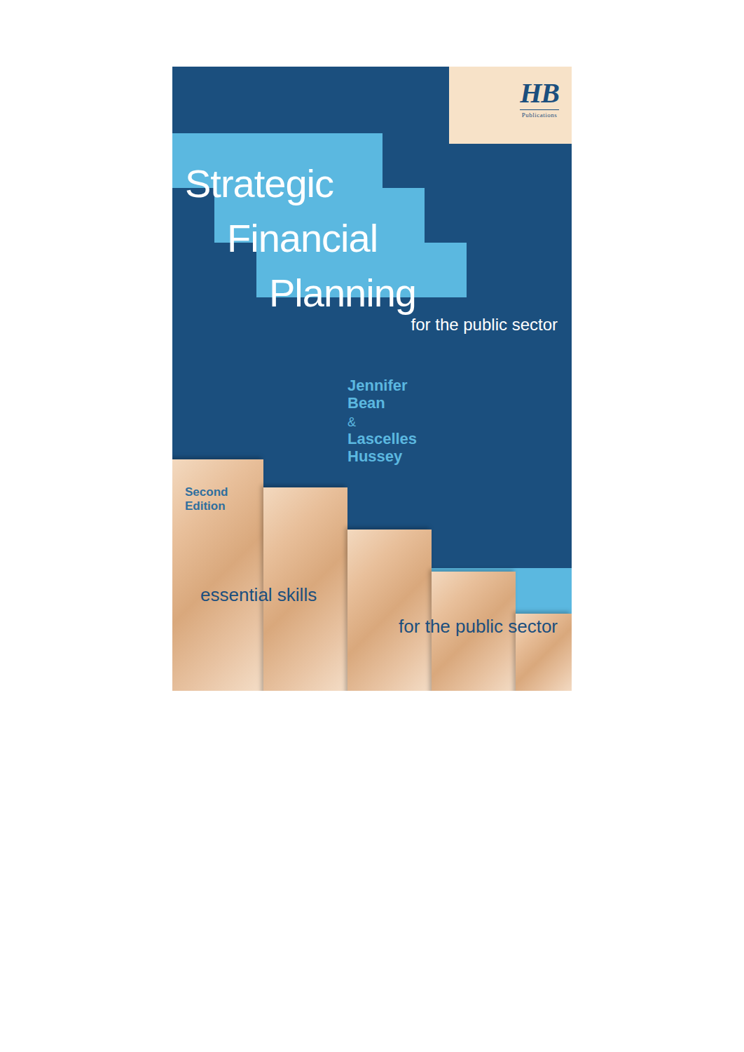HB
Publications
Strategic Financial Planning
for the public sector
Jennifer
Bean
&
Lascelles
Hussey
Second
Edition
essential skills
for the public sector